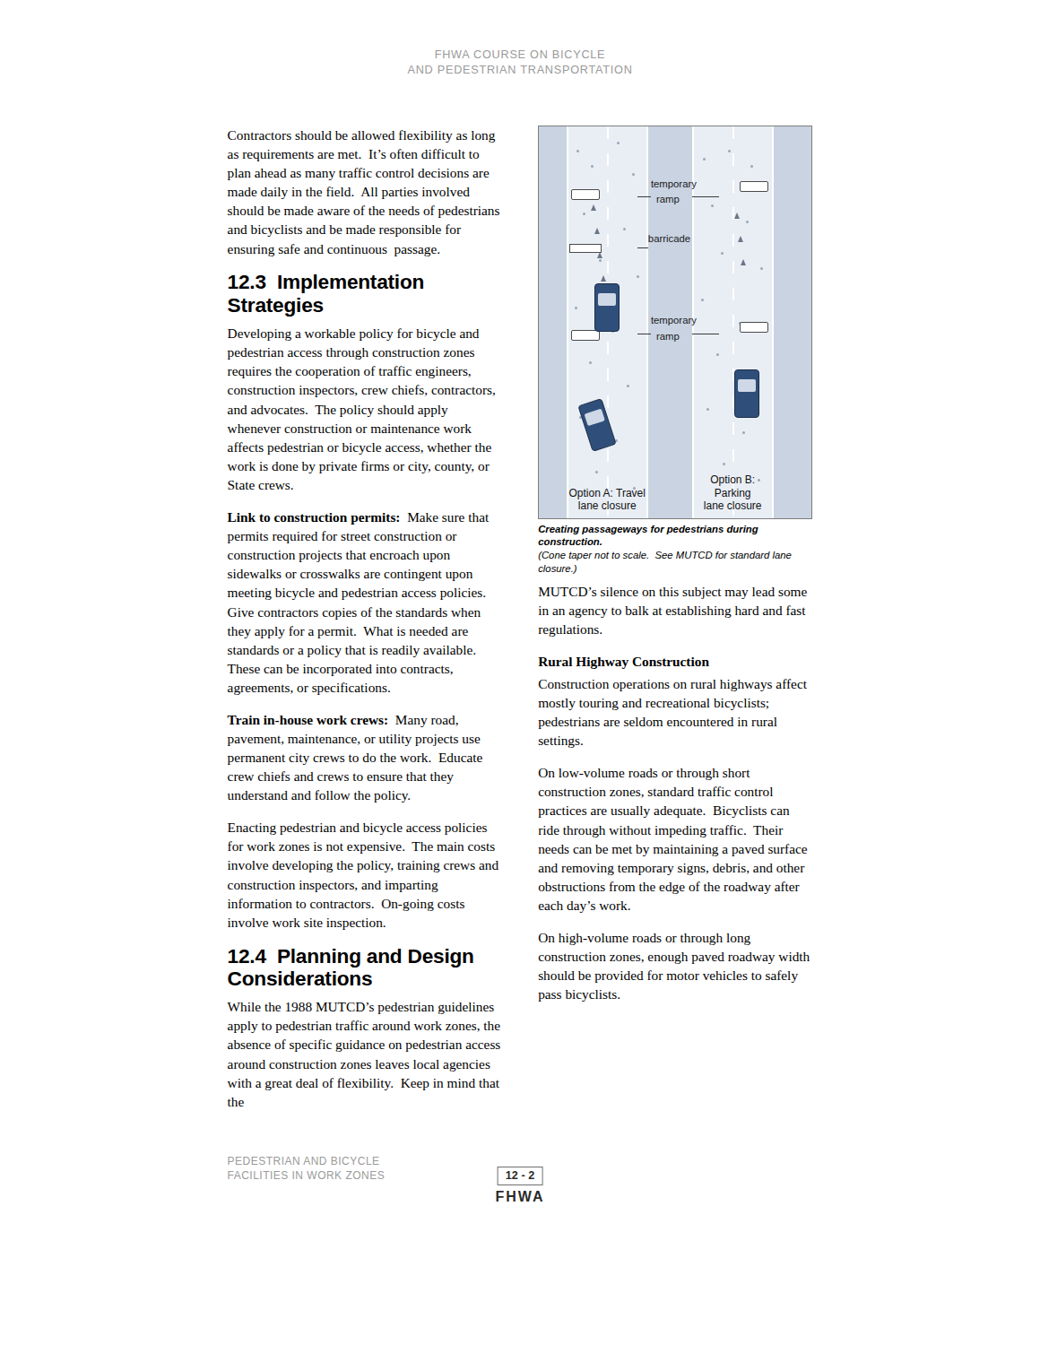FHWA COURSE ON BICYCLE
AND PEDESTRIAN TRANSPORTATION
Contractors should be allowed flexibility as long as requirements are met. It’s often difficult to plan ahead as many traffic control decisions are made daily in the field. All parties involved should be made aware of the needs of pedestrians and bicyclists and be made responsible for ensuring safe and continuous passage.
12.3 Implementation Strategies
Developing a workable policy for bicycle and pedestrian access through construction zones requires the cooperation of traffic engineers, construction inspectors, crew chiefs, contractors, and advocates. The policy should apply whenever construction or maintenance work affects pedestrian or bicycle access, whether the work is done by private firms or city, county, or State crews.
Link to construction permits: Make sure that permits required for street construction or construction projects that encroach upon sidewalks or crosswalks are contingent upon meeting bicycle and pedestrian access policies. Give contractors copies of the standards when they apply for a permit. What is needed are standards or a policy that is readily available. These can be incorporated into contracts, agreements, or specifications.
Train in-house work crews: Many road, pavement, maintenance, or utility projects use permanent city crews to do the work. Educate crew chiefs and crews to ensure that they understand and follow the policy.
Enacting pedestrian and bicycle access policies for work zones is not expensive. The main costs involve developing the policy, training crews and construction inspectors, and imparting information to contractors. On-going costs involve work site inspection.
12.4 Planning and Design Considerations
While the 1988 MUTCD’s pedestrian guidelines apply to pedestrian traffic around work zones, the absence of specific guidance on pedestrian access around construction zones leaves local agencies with a great deal of flexibility. Keep in mind that the
temporary
ramp
barricade
temporary
ramp
Option A: Travel
lane closure
Option B: Parking
lane closure
Creating passageways for pedestrians during construction.
(Cone taper not to scale. See MUTCD for standard lane closure.)
MUTCD’s silence on this subject may lead some in an agency to balk at establishing hard and fast regulations.
Rural Highway Construction
Construction operations on rural highways affect mostly touring and recreational bicyclists; pedestrians are seldom encountered in rural settings.
On low-volume roads or through short construction zones, standard traffic control practices are usually adequate. Bicyclists can ride through without impeding traffic. Their needs can be met by maintaining a paved surface and removing temporary signs, debris, and other obstructions from the edge of the roadway after each day’s work.
On high-volume roads or through long construction zones, enough paved roadway width should be provided for motor vehicles to safely pass bicyclists.
PEDESTRIAN AND BICYCLE
FACILITIES IN WORK ZONES
12 - 2
FHWA